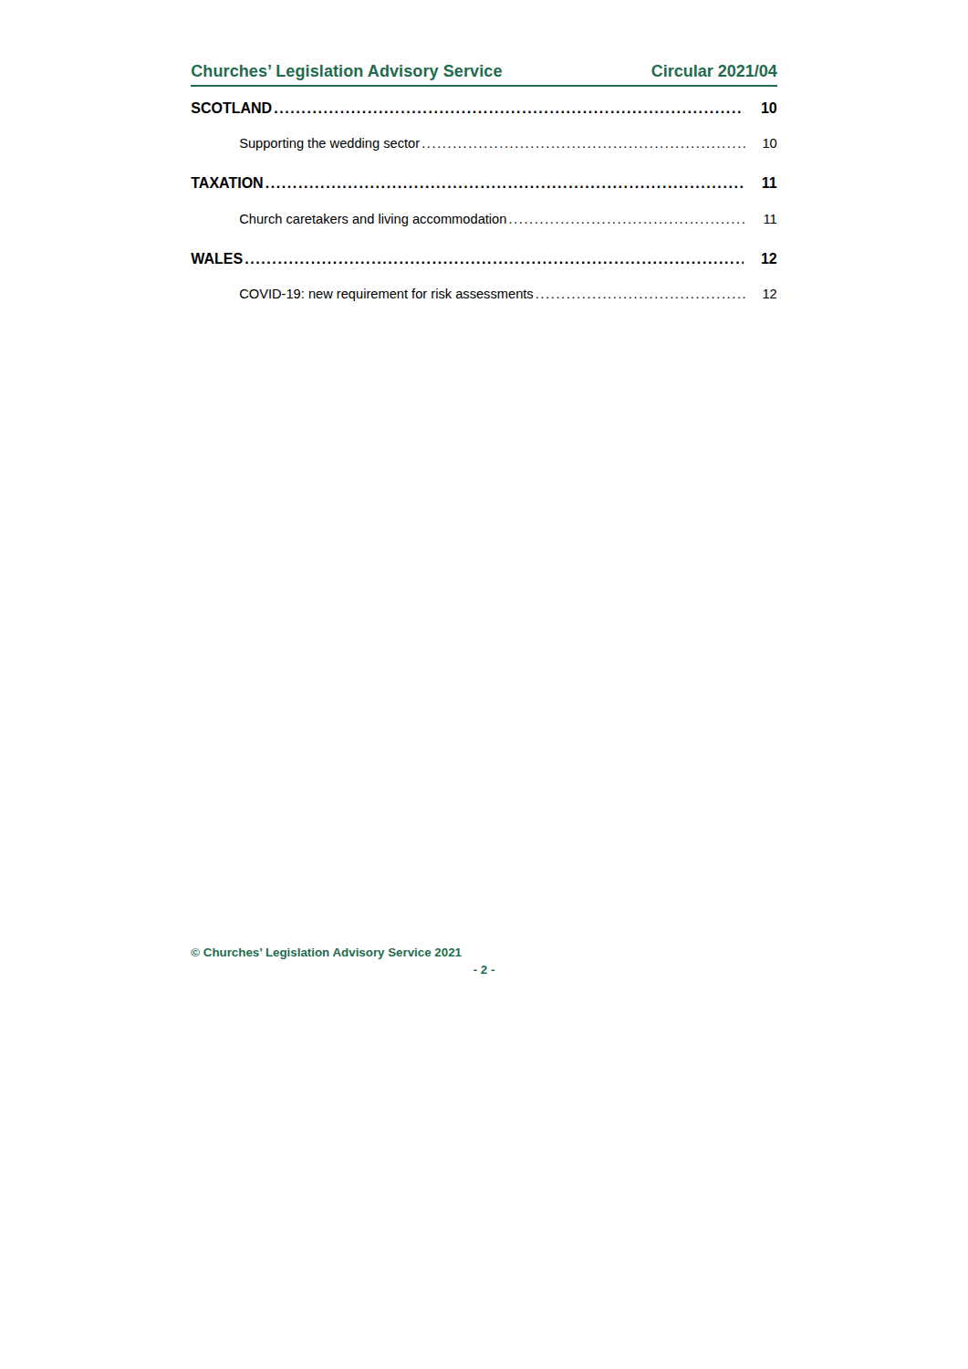Churches’ Legislation Advisory Service
Circular 2021/04
SCOTLAND .................................................................................................................. 10
Supporting the wedding sector ................................................................................................... 10
TAXATION ..................................................................................................................... 11
Church caretakers and living accommodation ........................................................................... 11
WALES ......................................................................................................................... 12
COVID-19: new requirement for risk assessments ..................................................................... 12
© Churches’ Legislation Advisory Service 2021
- 2 -